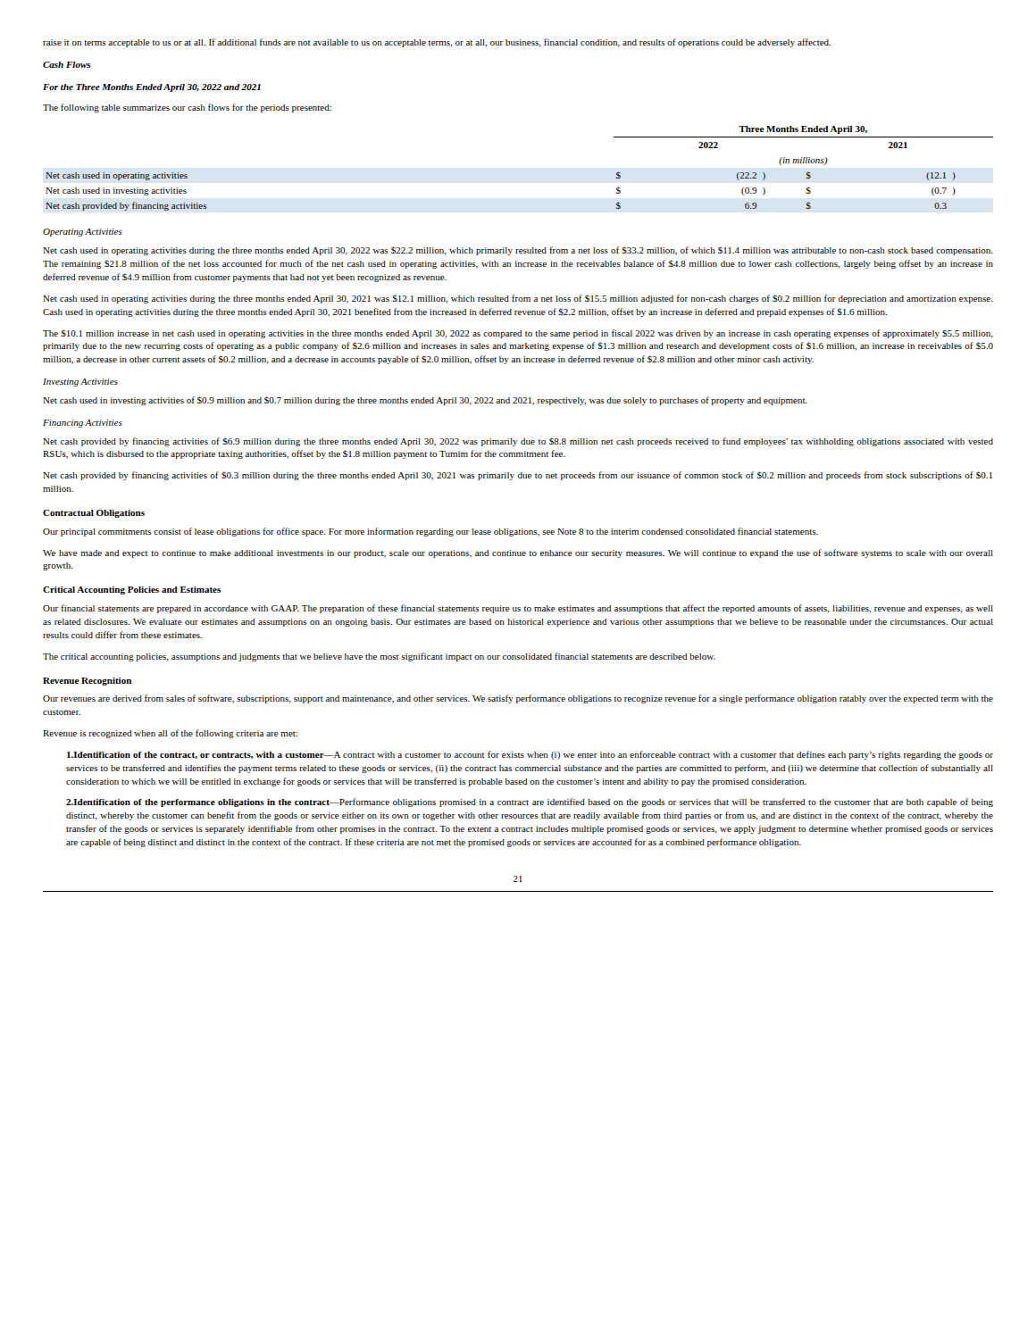raise it on terms acceptable to us or at all. If additional funds are not available to us on acceptable terms, or at all, our business, financial condition, and results of operations could be adversely affected.
Cash Flows
For the Three Months Ended April 30, 2022 and 2021
The following table summarizes our cash flows for the periods presented:
| | Three Months Ended April 30, |
| | 2022 | 2021 |
| | (in millions) |
| Net cash used in operating activities | $ | (22.2 | ) | $ | (12.1 | ) |
| Net cash used in investing activities | $ | (0.9 | ) | $ | (0.7 | ) |
| Net cash provided by financing activities | $ | 6.9 | | $ | 0.3 | |
Operating Activities
Net cash used in operating activities during the three months ended April 30, 2022 was $22.2 million, which primarily resulted from a net loss of $33.2 million, of which $11.4 million was attributable to non-cash stock based compensation. The remaining $21.8 million of the net loss accounted for much of the net cash used in operating activities, with an increase in the receivables balance of $4.8 million due to lower cash collections, largely being offset by an increase in deferred revenue of $4.9 million from customer payments that had not yet been recognized as revenue.
Net cash used in operating activities during the three months ended April 30, 2021 was $12.1 million, which resulted from a net loss of $15.5 million adjusted for non-cash charges of $0.2 million for depreciation and amortization expense. Cash used in operating activities during the three months ended April 30, 2021 benefited from the increased in deferred revenue of $2.2 million, offset by an increase in deferred and prepaid expenses of $1.6 million.
The $10.1 million increase in net cash used in operating activities in the three months ended April 30, 2022 as compared to the same period in fiscal 2022 was driven by an increase in cash operating expenses of approximately $5.5 million, primarily due to the new recurring costs of operating as a public company of $2.6 million and increases in sales and marketing expense of $1.3 million and research and development costs of $1.6 million, an increase in receivables of $5.0 million, a decrease in other current assets of $0.2 million, and a decrease in accounts payable of $2.0 million, offset by an increase in deferred revenue of $2.8 million and other minor cash activity.
Investing Activities
Net cash used in investing activities of $0.9 million and $0.7 million during the three months ended April 30, 2022 and 2021, respectively, was due solely to purchases of property and equipment.
Financing Activities
Net cash provided by financing activities of $6.9 million during the three months ended April 30, 2022 was primarily due to $8.8 million net cash proceeds received to fund employees' tax withholding obligations associated with vested RSUs, which is disbursed to the appropriate taxing authorities, offset by the $1.8 million payment to Tumim for the commitment fee.
Net cash provided by financing activities of $0.3 million during the three months ended April 30, 2021 was primarily due to net proceeds from our issuance of common stock of $0.2 million and proceeds from stock subscriptions of $0.1 million.
Contractual Obligations
Our principal commitments consist of lease obligations for office space. For more information regarding our lease obligations, see Note 8 to the interim condensed consolidated financial statements.
We have made and expect to continue to make additional investments in our product, scale our operations, and continue to enhance our security measures. We will continue to expand the use of software systems to scale with our overall growth.
Critical Accounting Policies and Estimates
Our financial statements are prepared in accordance with GAAP. The preparation of these financial statements require us to make estimates and assumptions that affect the reported amounts of assets, liabilities, revenue and expenses, as well as related disclosures. We evaluate our estimates and assumptions on an ongoing basis. Our estimates are based on historical experience and various other assumptions that we believe to be reasonable under the circumstances. Our actual results could differ from these estimates.
The critical accounting policies, assumptions and judgments that we believe have the most significant impact on our consolidated financial statements are described below.
Revenue Recognition
Our revenues are derived from sales of software, subscriptions, support and maintenance, and other services. We satisfy performance obligations to recognize revenue for a single performance obligation ratably over the expected term with the customer.
Revenue is recognized when all of the following criteria are met:
1.Identification of the contract, or contracts, with a customer—A contract with a customer to account for exists when (i) we enter into an enforceable contract with a customer that defines each party’s rights regarding the goods or services to be transferred and identifies the payment terms related to these goods or services, (ii) the contract has commercial substance and the parties are committed to perform, and (iii) we determine that collection of substantially all consideration to which we will be entitled in exchange for goods or services that will be transferred is probable based on the customer’s intent and ability to pay the promised consideration.
2.Identification of the performance obligations in the contract—Performance obligations promised in a contract are identified based on the goods or services that will be transferred to the customer that are both capable of being distinct, whereby the customer can benefit from the goods or service either on its own or together with other resources that are readily available from third parties or from us, and are distinct in the context of the contract, whereby the transfer of the goods or services is separately identifiable from other promises in the contract. To the extent a contract includes multiple promised goods or services, we apply judgment to determine whether promised goods or services are capable of being distinct and distinct in the context of the contract. If these criteria are not met the promised goods or services are accounted for as a combined performance obligation.
21